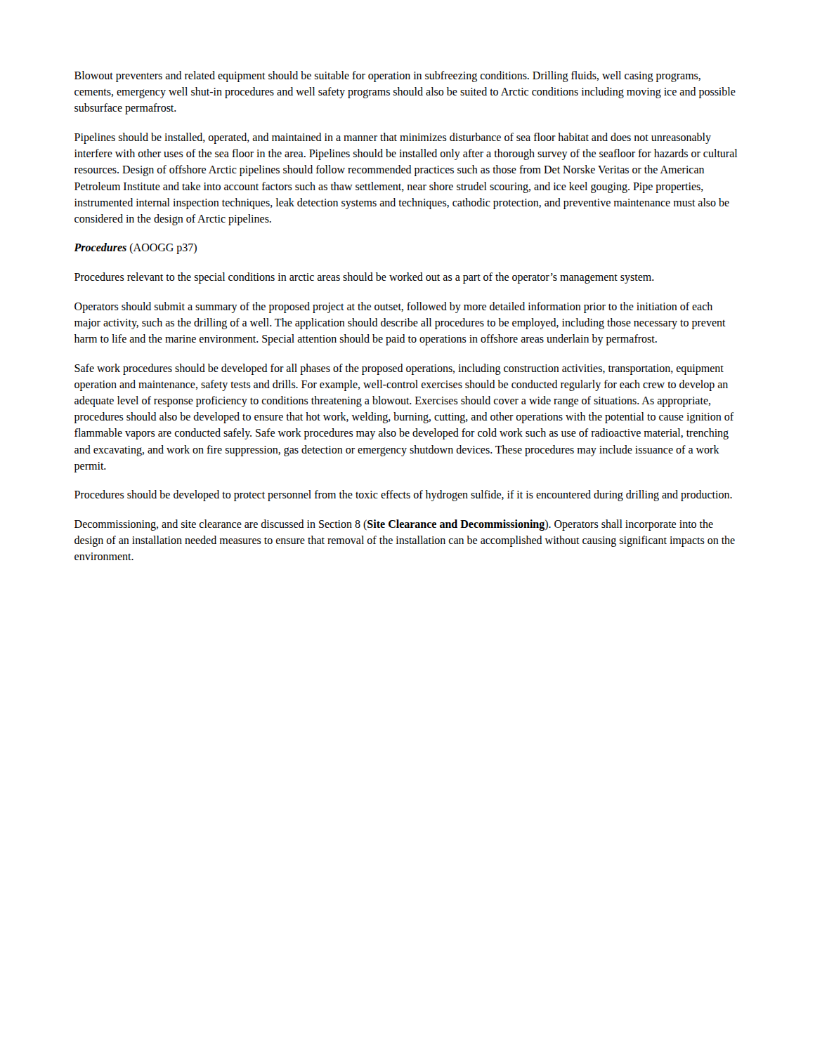Blowout preventers and related equipment should be suitable for operation in subfreezing conditions. Drilling fluids, well casing programs, cements, emergency well shut-in procedures and well safety programs should also be suited to Arctic conditions including moving ice and possible subsurface permafrost.
Pipelines should be installed, operated, and maintained in a manner that minimizes disturbance of sea floor habitat and does not unreasonably interfere with other uses of the sea floor in the area. Pipelines should be installed only after a thorough survey of the seafloor for hazards or cultural resources. Design of offshore Arctic pipelines should follow recommended practices such as those from Det Norske Veritas or the American Petroleum Institute and take into account factors such as thaw settlement, near shore strudel scouring, and ice keel gouging. Pipe properties, instrumented internal inspection techniques, leak detection systems and techniques, cathodic protection, and preventive maintenance must also be considered in the design of Arctic pipelines.
Procedures (AOOGG p37)
Procedures relevant to the special conditions in arctic areas should be worked out as a part of the operator’s management system.
Operators should submit a summary of the proposed project at the outset, followed by more detailed information prior to the initiation of each major activity, such as the drilling of a well. The application should describe all procedures to be employed, including those necessary to prevent harm to life and the marine environment. Special attention should be paid to operations in offshore areas underlain by permafrost.
Safe work procedures should be developed for all phases of the proposed operations, including construction activities, transportation, equipment operation and maintenance, safety tests and drills. For example, well-control exercises should be conducted regularly for each crew to develop an adequate level of response proficiency to conditions threatening a blowout. Exercises should cover a wide range of situations. As appropriate, procedures should also be developed to ensure that hot work, welding, burning, cutting, and other operations with the potential to cause ignition of flammable vapors are conducted safely. Safe work procedures may also be developed for cold work such as use of radioactive material, trenching and excavating, and work on fire suppression, gas detection or emergency shutdown devices. These procedures may include issuance of a work permit.
Procedures should be developed to protect personnel from the toxic effects of hydrogen sulfide, if it is encountered during drilling and production.
Decommissioning, and site clearance are discussed in Section 8 (Site Clearance and Decommissioning). Operators shall incorporate into the design of an installation needed measures to ensure that removal of the installation can be accomplished without causing significant impacts on the environment.